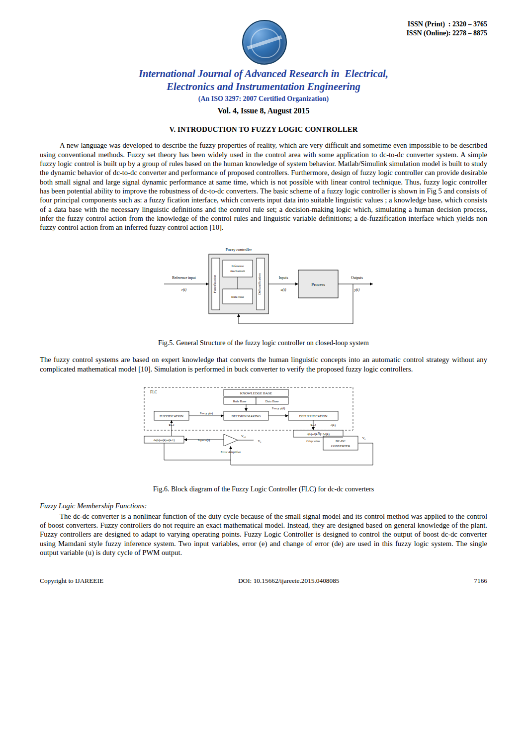ISSN (Print) : 2320 – 3765
ISSN (Online): 2278 – 8875
International Journal of Advanced Research in Electrical,
Electronics and Instrumentation Engineering
(An ISO 3297: 2007 Certified Organization)
Vol. 4, Issue 8, August 2015
V. INTRODUCTION TO FUZZY LOGIC CONTROLLER
A new language was developed to describe the fuzzy properties of reality, which are very difficult and sometime even impossible to be described using conventional methods. Fuzzy set theory has been widely used in the control area with some application to dc-to-dc converter system. A simple fuzzy logic control is built up by a group of rules based on the human knowledge of system behavior. Matlab/Simulink simulation model is built to study the dynamic behavior of dc-to-dc converter and performance of proposed controllers. Furthermore, design of fuzzy logic controller can provide desirable both small signal and large signal dynamic performance at same time, which is not possible with linear control technique. Thus, fuzzy logic controller has been potential ability to improve the robustness of dc-to-dc converters. The basic scheme of a fuzzy logic controller is shown in Fig 5 and consists of four principal components such as: a fuzzy fication interface, which converts input data into suitable linguistic values ; a knowledge base, which consists of a data base with the necessary linguistic definitions and the control rule set; a decision-making logic which, simulating a human decision process, infer the fuzzy control action from the knowledge of the control rules and linguistic variable definitions; a de-fuzzification interface which yields non fuzzy control action from an inferred fuzzy control action [10].
Fuzzy controller Fuzzification Inference mechanism Rule-base Defuzzification Process Reference input r(t) Inputs u(t) Outputs y(t)
Fig.5. General Structure of the fuzzy logic controller on closed-loop system
The fuzzy control systems are based on expert knowledge that converts the human linguistic concepts into an automatic control strategy without any complicated mathematical model [10]. Simulation is performed in buck converter to verify the proposed fuzzy logic controllers.
FLC KNOWLEDGE BASE Rule Base Data Base FUZZIFICATION DECISION MAKING DEFUZZIFICATION Fuzzy μ(e) Fuzzy μ(d) Real de(k)=e(k)-e(k-1) Input e(t) Error Amplifier Vref Vo Real d(k) d(k)=d(k-1)+Δd(k) Crisp value DC-DC CONVERTER Vi Vo
Fig.6. Block diagram of the Fuzzy Logic Controller (FLC) for dc-dc converters
Fuzzy Logic Membership Functions:
The dc-dc converter is a nonlinear function of the duty cycle because of the small signal model and its control method was applied to the control of boost converters. Fuzzy controllers do not require an exact mathematical model. Instead, they are designed based on general knowledge of the plant. Fuzzy controllers are designed to adapt to varying operating points. Fuzzy Logic Controller is designed to control the output of boost dc-dc converter using Mamdani style fuzzy inference system. Two input variables, error (e) and change of error (de) are used in this fuzzy logic system. The single output variable (u) is duty cycle of PWM output.
Copyright to IJAREEIE
DOI: 10.15662/ijareeie.2015.0408085
7166